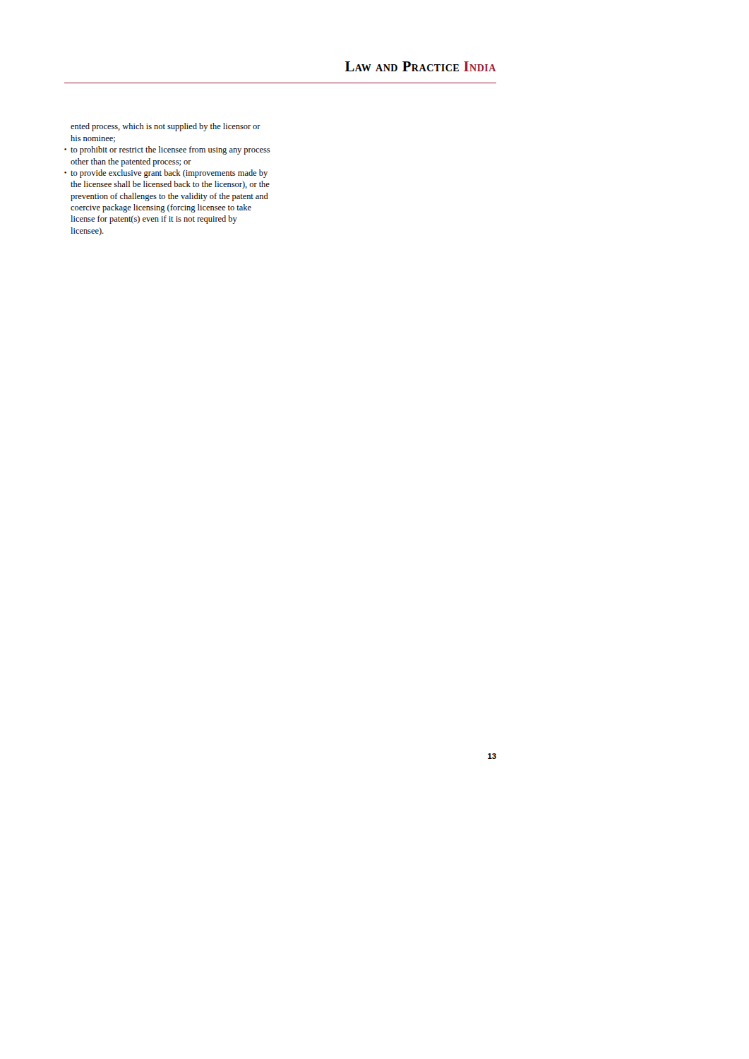Law and Practice India
ented process, which is not supplied by the licensor or his nominee;
to prohibit or restrict the licensee from using any process other than the patented process; or
to provide exclusive grant back (improvements made by the licensee shall be licensed back to the licensor), or the prevention of challenges to the validity of the patent and coercive package licensing (forcing licensee to take license for patent(s) even if it is not required by licensee).
13